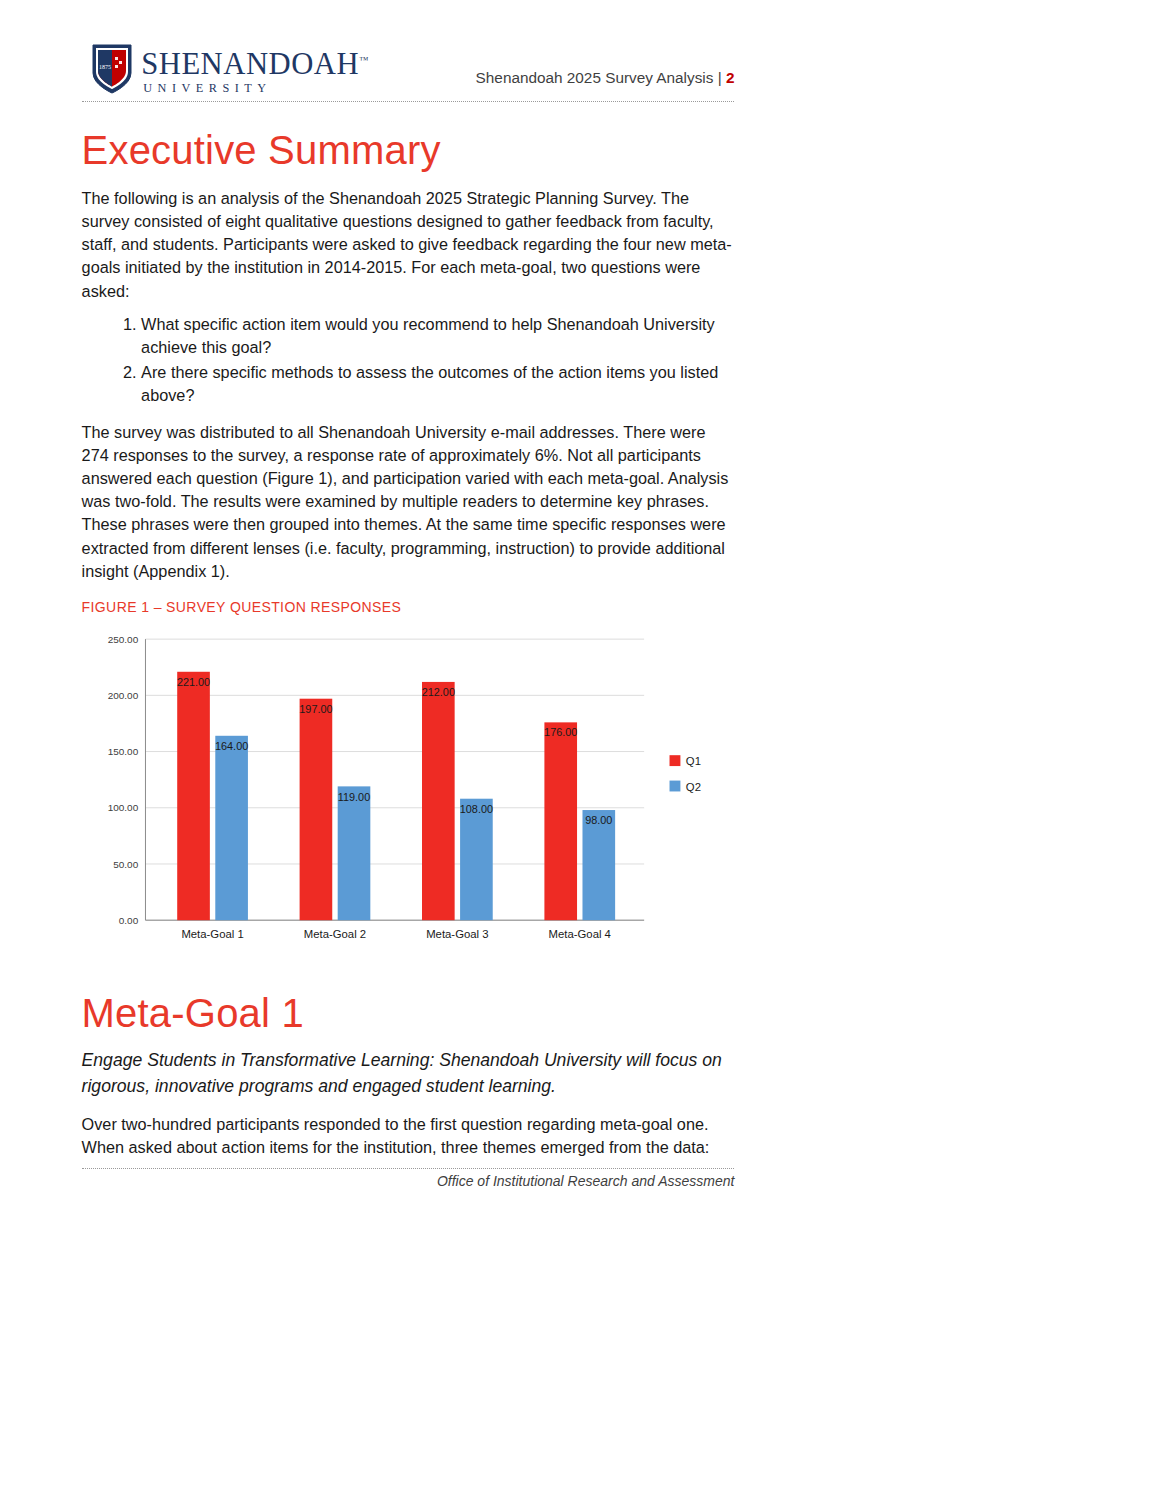1875
SHENANDOAH™
UNIVERSITY
Shenandoah 2025 Survey Analysis | 2
Executive Summary
The following is an analysis of the Shenandoah 2025 Strategic Planning Survey. The survey consisted of eight qualitative questions designed to gather feedback from faculty, staff, and students. Participants were asked to give feedback regarding the four new meta-goals initiated by the institution in 2014-2015. For each meta-goal, two questions were asked:
What specific action item would you recommend to help Shenandoah University achieve this goal?
Are there specific methods to assess the outcomes of the action items you listed above?
The survey was distributed to all Shenandoah University e-mail addresses. There were 274 responses to the survey, a response rate of approximately 6%. Not all participants answered each question (Figure 1), and participation varied with each meta-goal. Analysis was two-fold. The results were examined by multiple readers to determine key phrases. These phrases were then grouped into themes. At the same time specific responses were extracted from different lenses (i.e. faculty, programming, instruction) to provide additional insight (Appendix 1).
Figure 1 – Survey Question Responses
0.00 50.00 100.00 150.00 200.00 250.00 221.00 164.00 197.00 119.00 212.00 108.00 176.00 98.00 Meta-Goal 1 Meta-Goal 2 Meta-Goal 3 Meta-Goal 4 Q1 Q2
Meta-Goal 1
Engage Students in Transformative Learning: Shenandoah University will focus on rigorous, innovative programs and engaged student learning.
Over two-hundred participants responded to the first question regarding meta-goal one. When asked about action items for the institution, three themes emerged from the data:
Office of Institutional Research and Assessment